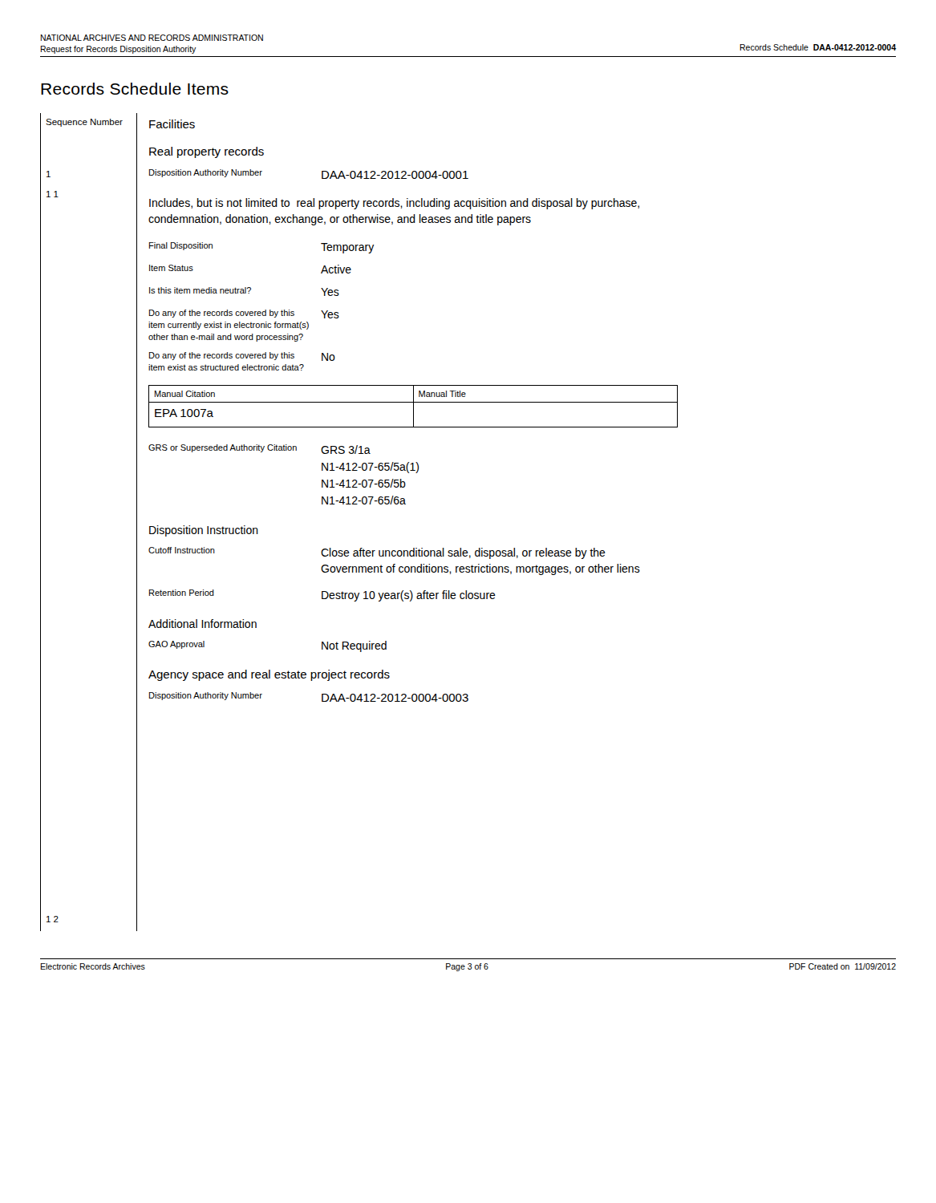NATIONAL ARCHIVES AND RECORDS ADMINISTRATION
Request for Records Disposition Authority
Records Schedule DAA-0412-2012-0004
Records Schedule Items
Sequence Number
1
1 1
1 2
Facilities
Real property records
Disposition Authority Number
DAA-0412-2012-0004-0001
Includes, but is not limited to real property records, including acquisition and disposal by purchase, condemnation, donation, exchange, or otherwise, and leases and title papers
Final Disposition
Temporary
Item Status
Active
Is this item media neutral?
Yes
Do any of the records covered by this item currently exist in electronic format(s) other than e-mail and word processing?
Yes
Do any of the records covered by this item exist as structured electronic data?
No
| Manual Citation | Manual Title |
| --- | --- |
| EPA 1007a | |
GRS or Superseded Authority Citation
GRS 3/1a
N1-412-07-65/5a(1)
N1-412-07-65/5b
N1-412-07-65/6a
Disposition Instruction
Cutoff Instruction
Close after unconditional sale, disposal, or release by the Government of conditions, restrictions, mortgages, or other liens
Retention Period
Destroy 10 year(s) after file closure
Additional Information
GAO Approval
Not Required
Agency space and real estate project records
Disposition Authority Number
DAA-0412-2012-0004-0003
Electronic Records Archives
Page 3 of 6
PDF Created on 11/09/2012